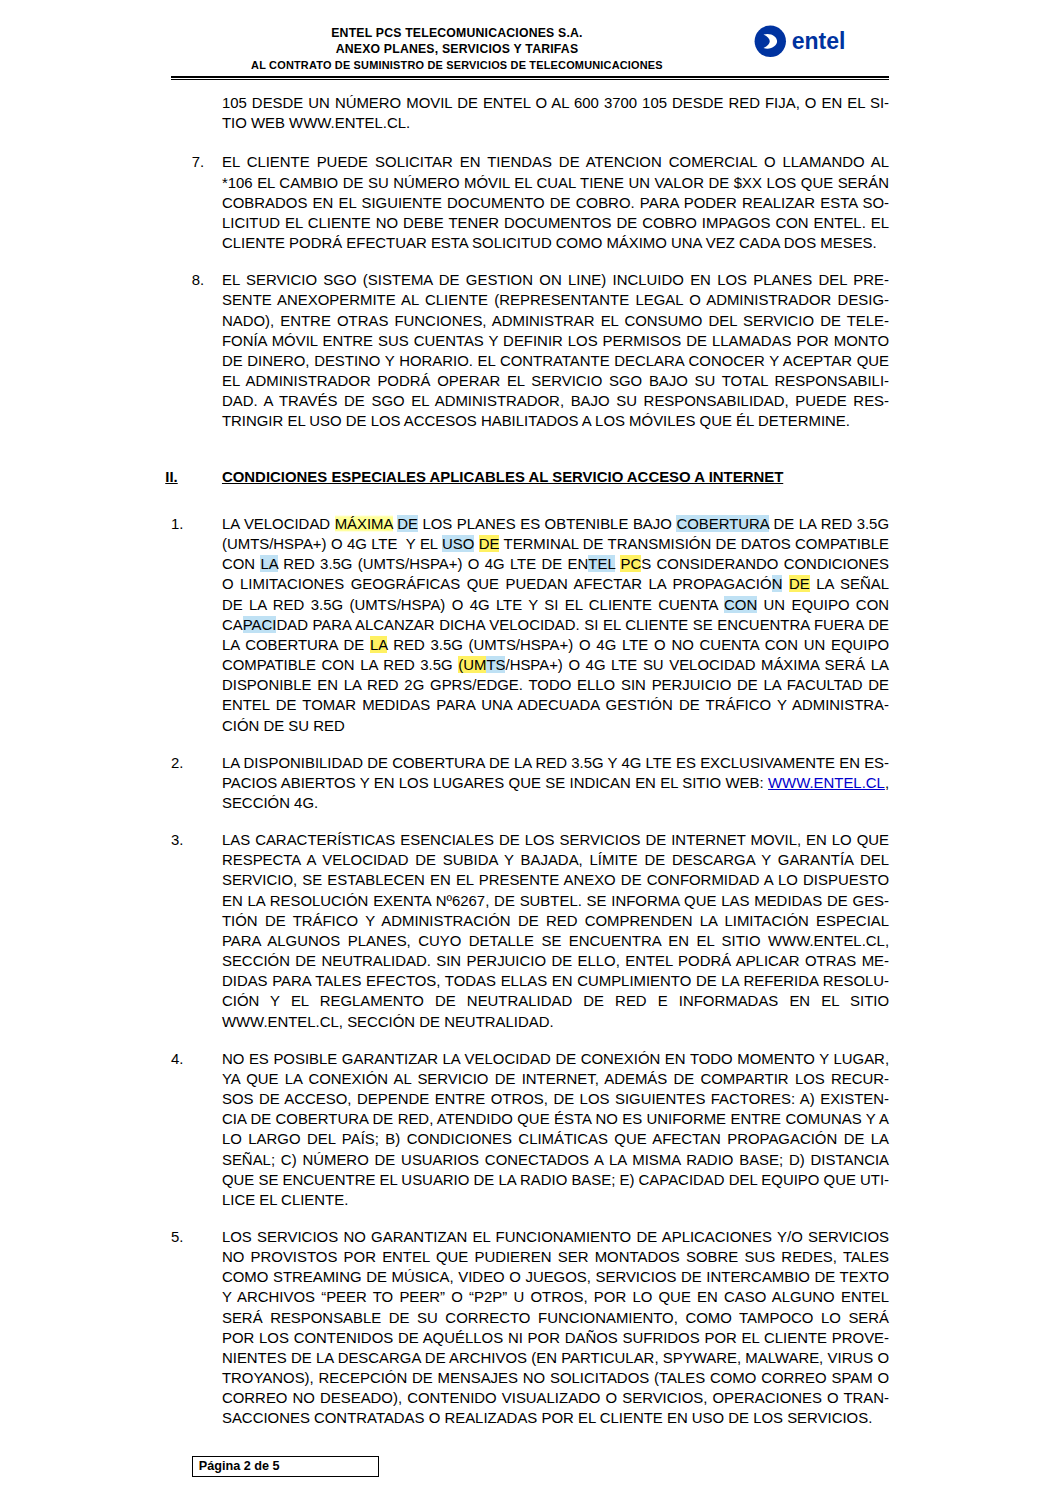ENTEL PCS TELECOMUNICACIONES S.A.
ANEXO PLANES, SERVICIOS Y TARIFAS
Al contrato de suministro de servicios de telecomunicaciones
entel
105 DESDE UN NÚMERO MOVIL DE ENTEL O AL 600 3700 105 DESDE RED FIJA, O EN EL SITIO WEB WWW.ENTEL.CL.
EL CLIENTE PUEDE SOLICITAR EN TIENDAS DE ATENCION COMERCIAL O LLAMANDO AL *106 EL CAMBIO DE SU NÚMERO MÓVIL EL CUAL TIENE UN VALOR DE $XX LOS QUE SERÁN COBRADOS EN EL SIGUIENTE DOCUMENTO DE COBRO. PARA PODER REALIZAR ESTA SOLICITUD EL CLIENTE NO DEBE TENER DOCUMENTOS DE COBRO IMPAGOS CON ENTEL. EL CLIENTE PODRÁ EFECTUAR ESTA SOLICITUD COMO MÁXIMO UNA VEZ CADA DOS MESES.
EL SERVICIO SGO (SISTEMA DE GESTION ON LINE) INCLUIDO EN LOS PLANES DEL PRESENTE ANEXOPERMITE AL CLIENTE (REPRESENTANTE LEGAL O ADMINISTRADOR DESIGNADO), ENTRE OTRAS FUNCIONES, ADMINISTRAR EL CONSUMO DEL SERVICIO DE TELEFONÍA MÓVIL ENTRE SUS CUENTAS Y DEFINIR LOS PERMISOS DE LLAMADAS POR MONTO DE DINERO, DESTINO Y HORARIO. EL CONTRATANTE DECLARA CONOCER Y ACEPTAR QUE EL ADMINISTRADOR PODRÁ OPERAR EL SERVICIO SGO BAJO SU TOTAL RESPONSABILIDAD. A TRAVÉS DE SGO EL ADMINISTRADOR, BAJO SU RESPONSABILIDAD, PUEDE RESTRINGIR EL USO DE LOS ACCESOS HABILITADOS A LOS MÓVILES QUE ÉL DETERMINE.
II. CONDICIONES ESPECIALES APLICABLES AL SERVICIO ACCESO A INTERNET
1. LA VELOCIDAD MÁXIMA DE LOS PLANES ES OBTENIBLE BAJO COBERTURA DE LA RED 3.5G (UMTS/HSPA+) O 4G LTE Y EL USO DE TERMINAL DE TRANSMISIÓN DE DATOS COMPATIBLE CON LA RED 3.5G (UMTS/HSPA+) O 4G LTE DE ENTEL PCS CONSIDERANDO CONDICIONES O LIMITACIONES GEOGRÁFICAS QUE PUEDAN AFECTAR LA PROPAGACIÓN DE LA SEÑAL DE LA RED 3.5G (UMTS/HSPA) O 4G LTE Y SI EL CLIENTE CUENTA CON UN EQUIPO CON CAPACIDAD PARA ALCANZAR DICHA VELOCIDAD. SI EL CLIENTE SE ENCUENTRA FUERA DE LA COBERTURA DE LA RED 3.5G (UMTS/HSPA+) O 4G LTE O NO CUENTA CON UN EQUIPO COMPATIBLE CON LA RED 3.5G (UM TS/HSPA+) O 4G LTE SU VELOCIDAD MÁXIMA SERÁ LA DISPONIBLE EN LA RED 2G GPRS/EDGE. TODO ELLO SIN PERJUICIO DE LA FACULTAD DE ENTEL DE TOMAR MEDIDAS PARA UNA ADECUADA GESTIÓN DE TRÁFICO Y ADMINISTRACIÓN DE SU RED
2. LA DISPONIBILIDAD DE COBERTURA DE LA RED 3.5G Y 4G LTE ES EXCLUSIVAMENTE EN ESPACIOS ABIERTOS Y EN LOS LUGARES QUE SE INDICAN EN EL SITIO WEB: WWW.ENTEL.CL, SECCIÓN 4G.
3. LAS CARACTERÍSTICAS ESENCIALES DE LOS SERVICIOS DE INTERNET MOVIL, EN LO QUE RESPECTA A VELOCIDAD DE SUBIDA Y BAJADA, LÍMITE DE DESCARGA Y GARANTÍA DEL SERVICIO, SE ESTABLECEN EN EL PRESENTE ANEXO DE CONFORMIDAD A LO DISPUESTO EN LA RESOLUCIÓN EXENTA Nº6267, DE SUBTEL. SE INFORMA QUE LAS MEDIDAS DE GESTIÓN DE TRÁFICO Y ADMINISTRACIÓN DE RED COMPRENDEN LA LIMITACIÓN ESPECIAL PARA ALGUNOS PLANES, CUYO DETALLE SE ENCUENTRA EN EL SITIO WWW.ENTEL.CL, SECCIÓN DE NEUTRALIDAD. SIN PERJUICIO DE ELLO, ENTEL PODRÁ APLICAR OTRAS MEDIDAS PARA TALES EFECTOS, TODAS ELLAS EN CUMPLIMIENTO DE LA REFERIDA RESOLUCIÓN Y EL REGLAMENTO DE NEUTRALIDAD DE RED E INFORMADAS EN EL SITIO WWW.ENTEL.CL, SECCIÓN DE NEUTRALIDAD.
4. NO ES POSIBLE GARANTIZAR LA VELOCIDAD DE CONEXIÓN EN TODO MOMENTO Y LUGAR, YA QUE LA CONEXIÓN AL SERVICIO DE INTERNET, ADEMÁS DE COMPARTIR LOS RECURSOS DE ACCESO, DEPENDE ENTRE OTROS, DE LOS SIGUIENTES FACTORES: A) EXISTENCIA DE COBERTURA DE RED, ATENDIDO QUE ÉSTA NO ES UNIFORME ENTRE COMUNAS Y A LO LARGO DEL PAÍS; B) CONDICIONES CLIMÁTICAS QUE AFECTAN PROPAGACIÓN DE LA SEÑAL; C) NÚMERO DE USUARIOS CONECTADOS A LA MISMA RADIO BASE; D) DISTANCIA QUE SE ENCUENTRE EL USUARIO DE LA RADIO BASE; E) CAPACIDAD DEL EQUIPO QUE UTILICE EL CLIENTE.
5. LOS SERVICIOS NO GARANTIZAN EL FUNCIONAMIENTO DE APLICACIONES Y/O SERVICIOS NO PROVISTOS POR ENTEL QUE PUDIEREN SER MONTADOS SOBRE SUS REDES, TALES COMO STREAMING DE MÚSICA, VIDEO O JUEGOS, SERVICIOS DE INTERCAMBIO DE TEXTO Y ARCHIVOS “PEER TO PEER” O “P2P” U OTROS, POR LO QUE EN CASO ALGUNO ENTEL SERÁ RESPONSABLE DE SU CORRECTO FUNCIONAMIENTO, COMO TAMPOCO LO SERÁ POR LOS CONTENIDOS DE AQUÉLLOS NI POR DAÑOS SUFRIDOS POR EL CLIENTE PROVENIENTES DE LA DESCARGA DE ARCHIVOS (EN PARTICULAR, SPYWARE, MALWARE, VIRUS O TROYANOS), RECEPCIÓN DE MENSAJES NO SOLICITADOS (TALES COMO CORREO SPAM O CORREO NO DESEADO), CONTENIDO VISUALIZADO O SERVICIOS, OPERACIONES O TRANSACCIONES CONTRATADAS O REALIZADAS POR EL CLIENTE EN USO DE LOS SERVICIOS.
Página 2 de 5